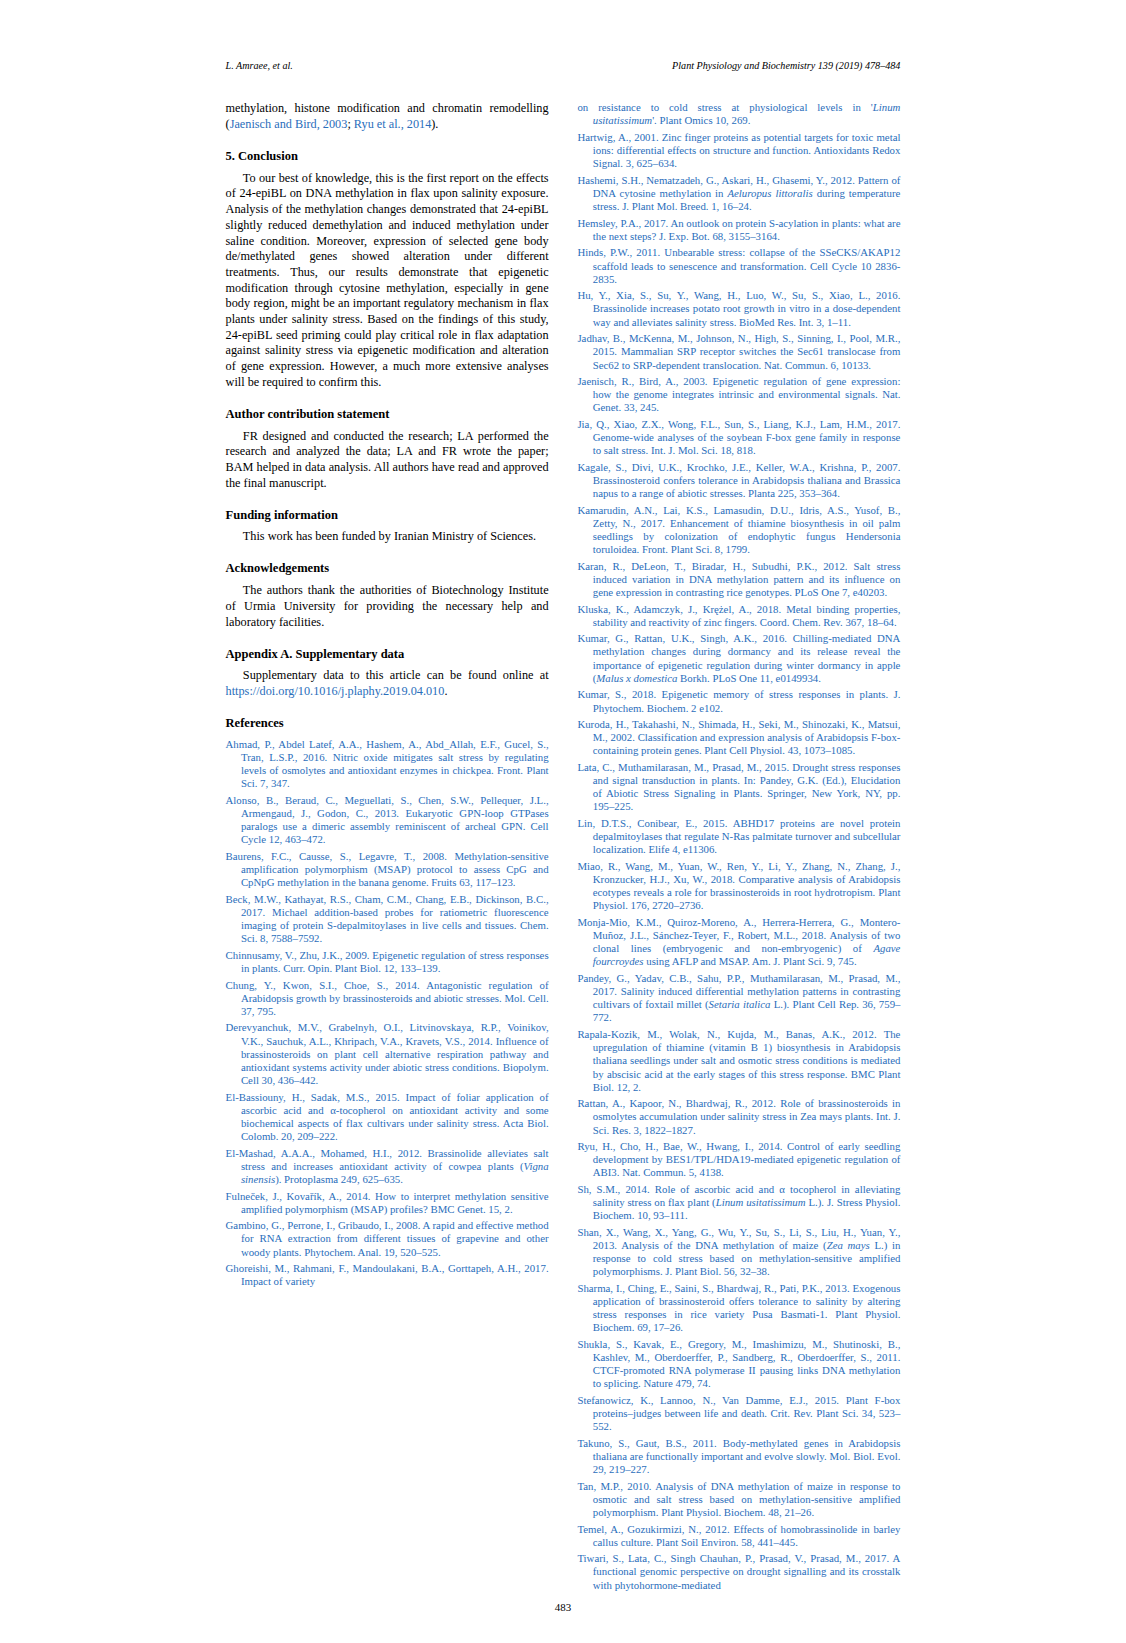L. Amraee, et al.
Plant Physiology and Biochemistry 139 (2019) 478–484
methylation, histone modification and chromatin remodelling (Jaenisch and Bird, 2003; Ryu et al., 2014).
5. Conclusion
To our best of knowledge, this is the first report on the effects of 24-epiBL on DNA methylation in flax upon salinity exposure. Analysis of the methylation changes demonstrated that 24-epiBL slightly reduced demethylation and induced methylation under saline condition. Moreover, expression of selected gene body de/methylated genes showed alteration under different treatments. Thus, our results demonstrate that epigenetic modification through cytosine methylation, especially in gene body region, might be an important regulatory mechanism in flax plants under salinity stress. Based on the findings of this study, 24-epiBL seed priming could play critical role in flax adaptation against salinity stress via epigenetic modification and alteration of gene expression. However, a much more extensive analyses will be required to confirm this.
Author contribution statement
FR designed and conducted the research; LA performed the research and analyzed the data; LA and FR wrote the paper; BAM helped in data analysis. All authors have read and approved the final manuscript.
Funding information
This work has been funded by Iranian Ministry of Sciences.
Acknowledgements
The authors thank the authorities of Biotechnology Institute of Urmia University for providing the necessary help and laboratory facilities.
Appendix A. Supplementary data
Supplementary data to this article can be found online at https://doi.org/10.1016/j.plaphy.2019.04.010.
References
Ahmad, P., Abdel Latef, A.A., Hashem, A., Abd_Allah, E.F., Gucel, S., Tran, L.S.P., 2016. Nitric oxide mitigates salt stress by regulating levels of osmolytes and antioxidant enzymes in chickpea. Front. Plant Sci. 7, 347.
Alonso, B., Beraud, C., Meguellati, S., Chen, S.W., Pellequer, J.L., Armengaud, J., Godon, C., 2013. Eukaryotic GPN-loop GTPases paralogs use a dimeric assembly reminiscent of archeal GPN. Cell Cycle 12, 463–472.
Baurens, F.C., Causse, S., Legavre, T., 2008. Methylation-sensitive amplification polymorphism (MSAP) protocol to assess CpG and CpNpG methylation in the banana genome. Fruits 63, 117–123.
Beck, M.W., Kathayat, R.S., Cham, C.M., Chang, E.B., Dickinson, B.C., 2017. Michael addition-based probes for ratiometric fluorescence imaging of protein S-depalmitoylases in live cells and tissues. Chem. Sci. 8, 7588–7592.
Chinnusamy, V., Zhu, J.K., 2009. Epigenetic regulation of stress responses in plants. Curr. Opin. Plant Biol. 12, 133–139.
Chung, Y., Kwon, S.I., Choe, S., 2014. Antagonistic regulation of Arabidopsis growth by brassinosteroids and abiotic stresses. Mol. Cell. 37, 795.
Derevyanchuk, M.V., Grabelnyh, O.I., Litvinovskaya, R.P., Voinikov, V.K., Sauchuk, A.L., Khripach, V.A., Kravets, V.S., 2014. Influence of brassinosteroids on plant cell alternative respiration pathway and antioxidant systems activity under abiotic stress conditions. Biopolym. Cell 30, 436–442.
El-Bassiouny, H., Sadak, M.S., 2015. Impact of foliar application of ascorbic acid and α-tocopherol on antioxidant activity and some biochemical aspects of flax cultivars under salinity stress. Acta Biol. Colomb. 20, 209–222.
El-Mashad, A.A.A., Mohamed, H.I., 2012. Brassinolide alleviates salt stress and increases antioxidant activity of cowpea plants (Vigna sinensis). Protoplasma 249, 625–635.
Fulneček, J., Kovařík, A., 2014. How to interpret methylation sensitive amplified polymorphism (MSAP) profiles? BMC Genet. 15, 2.
Gambino, G., Perrone, I., Gribaudo, I., 2008. A rapid and effective method for RNA extraction from different tissues of grapevine and other woody plants. Phytochem. Anal. 19, 520–525.
Ghoreishi, M., Rahmani, F., Mandoulakani, B.A., Gorttapeh, A.H., 2017. Impact of variety
on resistance to cold stress at physiological levels in 'Linum usitatissimum'. Plant Omics 10, 269.
Hartwig, A., 2001. Zinc finger proteins as potential targets for toxic metal ions: differential effects on structure and function. Antioxidants Redox Signal. 3, 625–634.
Hashemi, S.H., Nematzadeh, G., Askari, H., Ghasemi, Y., 2012. Pattern of DNA cytosine methylation in Aeluropus littoralis during temperature stress. J. Plant Mol. Breed. 1, 16–24.
Hemsley, P.A., 2017. An outlook on protein S-acylation in plants: what are the next steps? J. Exp. Bot. 68, 3155–3164.
Hinds, P.W., 2011. Unbearable stress: collapse of the SSeCKS/AKAP12 scaffold leads to senescence and transformation. Cell Cycle 10 2836-2835.
Hu, Y., Xia, S., Su, Y., Wang, H., Luo, W., Su, S., Xiao, L., 2016. Brassinolide increases potato root growth in vitro in a dose-dependent way and alleviates salinity stress. BioMed Res. Int. 3, 1–11.
Jadhav, B., McKenna, M., Johnson, N., High, S., Sinning, I., Pool, M.R., 2015. Mammalian SRP receptor switches the Sec61 translocase from Sec62 to SRP-dependent translocation. Nat. Commun. 6, 10133.
Jaenisch, R., Bird, A., 2003. Epigenetic regulation of gene expression: how the genome integrates intrinsic and environmental signals. Nat. Genet. 33, 245.
Jia, Q., Xiao, Z.X., Wong, F.L., Sun, S., Liang, K.J., Lam, H.M., 2017. Genome-wide analyses of the soybean F-box gene family in response to salt stress. Int. J. Mol. Sci. 18, 818.
Kagale, S., Divi, U.K., Krochko, J.E., Keller, W.A., Krishna, P., 2007. Brassinosteroid confers tolerance in Arabidopsis thaliana and Brassica napus to a range of abiotic stresses. Planta 225, 353–364.
Kamarudin, A.N., Lai, K.S., Lamasudin, D.U., Idris, A.S., Yusof, B., Zetty, N., 2017. Enhancement of thiamine biosynthesis in oil palm seedlings by colonization of endophytic fungus Hendersonia toruloidea. Front. Plant Sci. 8, 1799.
Karan, R., DeLeon, T., Biradar, H., Subudhi, P.K., 2012. Salt stress induced variation in DNA methylation pattern and its influence on gene expression in contrasting rice genotypes. PLoS One 7, e40203.
Kluska, K., Adamczyk, J., Krężel, A., 2018. Metal binding properties, stability and reactivity of zinc fingers. Coord. Chem. Rev. 367, 18–64.
Kumar, G., Rattan, U.K., Singh, A.K., 2016. Chilling-mediated DNA methylation changes during dormancy and its release reveal the importance of epigenetic regulation during winter dormancy in apple (Malus x domestica Borkh. PLoS One 11, e0149934.
Kumar, S., 2018. Epigenetic memory of stress responses in plants. J. Phytochem. Biochem. 2 e102.
Kuroda, H., Takahashi, N., Shimada, H., Seki, M., Shinozaki, K., Matsui, M., 2002. Classification and expression analysis of Arabidopsis F-box-containing protein genes. Plant Cell Physiol. 43, 1073–1085.
Lata, C., Muthamilarasan, M., Prasad, M., 2015. Drought stress responses and signal transduction in plants. In: Pandey, G.K. (Ed.), Elucidation of Abiotic Stress Signaling in Plants. Springer, New York, NY, pp. 195–225.
Lin, D.T.S., Conibear, E., 2015. ABHD17 proteins are novel protein depalmitoylases that regulate N-Ras palmitate turnover and subcellular localization. Elife 4, e11306.
Miao, R., Wang, M., Yuan, W., Ren, Y., Li, Y., Zhang, N., Zhang, J., Kronzucker, H.J., Xu, W., 2018. Comparative analysis of Arabidopsis ecotypes reveals a role for brassinosteroids in root hydrotropism. Plant Physiol. 176, 2720–2736.
Monja-Mio, K.M., Quiroz-Moreno, A., Herrera-Herrera, G., Montero-Muñoz, J.L., Sánchez-Teyer, F., Robert, M.L., 2018. Analysis of two clonal lines (embryogenic and non-embryogenic) of Agave fourcroydes using AFLP and MSAP. Am. J. Plant Sci. 9, 745.
Pandey, G., Yadav, C.B., Sahu, P.P., Muthamilarasan, M., Prasad, M., 2017. Salinity induced differential methylation patterns in contrasting cultivars of foxtail millet (Setaria italica L.). Plant Cell Rep. 36, 759–772.
Rapala-Kozik, M., Wolak, N., Kujda, M., Banas, A.K., 2012. The upregulation of thiamine (vitamin B 1) biosynthesis in Arabidopsis thaliana seedlings under salt and osmotic stress conditions is mediated by abscisic acid at the early stages of this stress response. BMC Plant Biol. 12, 2.
Rattan, A., Kapoor, N., Bhardwaj, R., 2012. Role of brassinosteroids in osmolytes accumulation under salinity stress in Zea mays plants. Int. J. Sci. Res. 3, 1822–1827.
Ryu, H., Cho, H., Bae, W., Hwang, I., 2014. Control of early seedling development by BES1/TPL/HDA19-mediated epigenetic regulation of ABI3. Nat. Commun. 5, 4138.
Sh, S.M., 2014. Role of ascorbic acid and α tocopherol in alleviating salinity stress on flax plant (Linum usitatissimum L.). J. Stress Physiol. Biochem. 10, 93–111.
Shan, X., Wang, X., Yang, G., Wu, Y., Su, S., Li, S., Liu, H., Yuan, Y., 2013. Analysis of the DNA methylation of maize (Zea mays L.) in response to cold stress based on methylation-sensitive amplified polymorphisms. J. Plant Biol. 56, 32–38.
Sharma, I., Ching, E., Saini, S., Bhardwaj, R., Pati, P.K., 2013. Exogenous application of brassinosteroid offers tolerance to salinity by altering stress responses in rice variety Pusa Basmati-1. Plant Physiol. Biochem. 69, 17–26.
Shukla, S., Kavak, E., Gregory, M., Imashimizu, M., Shutinoski, B., Kashlev, M., Oberdoerffer, P., Sandberg, R., Oberdoerffer, S., 2011. CTCF-promoted RNA polymerase II pausing links DNA methylation to splicing. Nature 479, 74.
Stefanowicz, K., Lannoo, N., Van Damme, E.J., 2015. Plant F-box proteins–judges between life and death. Crit. Rev. Plant Sci. 34, 523–552.
Takuno, S., Gaut, B.S., 2011. Body-methylated genes in Arabidopsis thaliana are functionally important and evolve slowly. Mol. Biol. Evol. 29, 219–227.
Tan, M.P., 2010. Analysis of DNA methylation of maize in response to osmotic and salt stress based on methylation-sensitive amplified polymorphism. Plant Physiol. Biochem. 48, 21–26.
Temel, A., Gozukirmizi, N., 2012. Effects of homobrassinolide in barley callus culture. Plant Soil Environ. 58, 441–445.
Tiwari, S., Lata, C., Singh Chauhan, P., Prasad, V., Prasad, M., 2017. A functional genomic perspective on drought signalling and its crosstalk with phytohormone-mediated
483